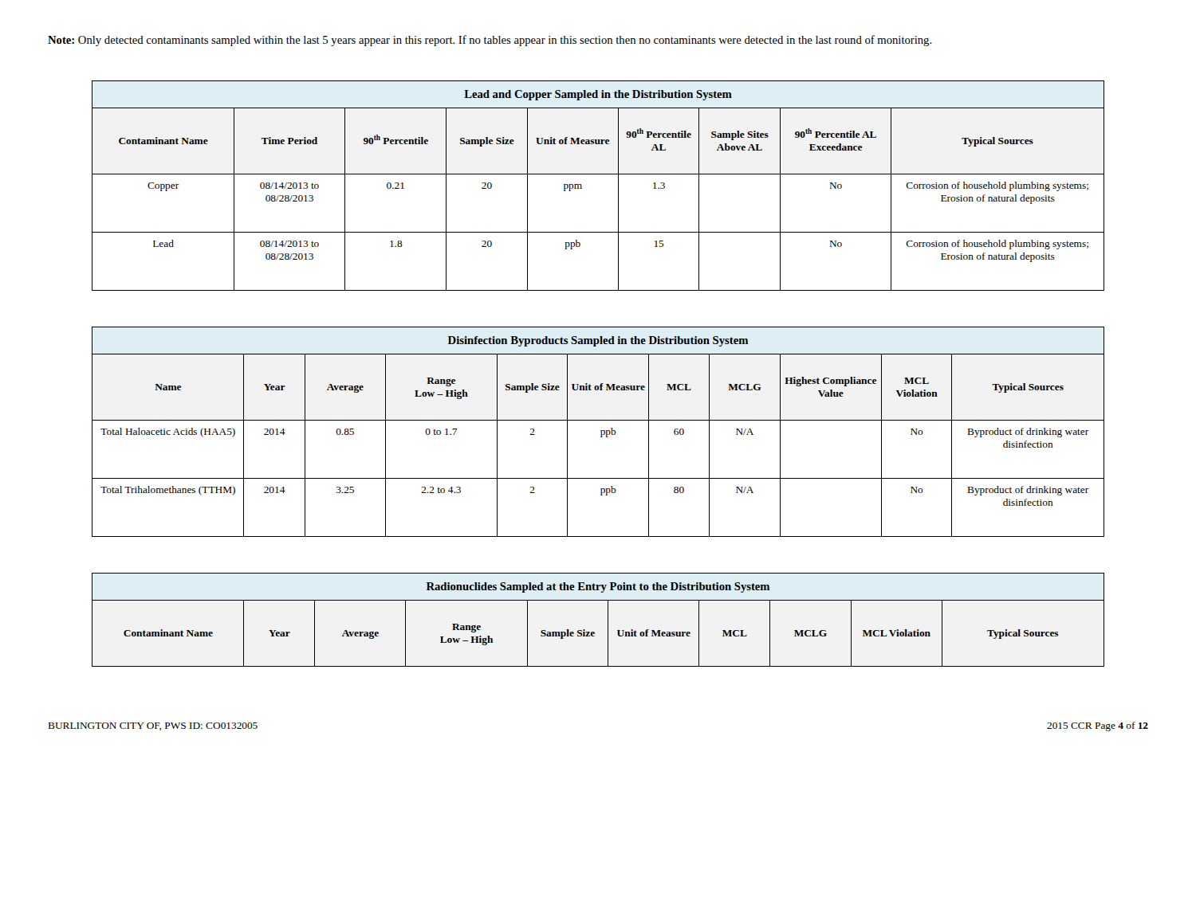Note: Only detected contaminants sampled within the last 5 years appear in this report. If no tables appear in this section then no contaminants were detected in the last round of monitoring.
Lead and Copper Sampled in the Distribution System
| Contaminant Name | Time Period | 90 th Percentile | Sample Size | Unit of Measure | 90 th Percentile AL | Sample Sites Above AL | 90 th Percentile AL Exceedance | Typical Sources |
| --- | --- | --- | --- | --- | --- | --- | --- | --- |
| Copper | 08/14/2013 to 08/28/2013 | 0.21 | 20 | ppm | 1.3 | | No | Corrosion of household plumbing systems; Erosion of natural deposits |
| Lead | 08/14/2013 to 08/28/2013 | 1.8 | 20 | ppb | 15 | | No | Corrosion of household plumbing systems; Erosion of natural deposits |
Disinfection Byproducts Sampled in the Distribution System
| Name | Year | Average | Range Low – High | Sample Size | Unit of Measure | MCL | MCLG | Highest Compliance Value | MCL Violation | Typical Sources |
| --- | --- | --- | --- | --- | --- | --- | --- | --- | --- | --- |
| Total Haloacetic Acids (HAA5) | 2014 | 0.85 | 0 to 1.7 | 2 | ppb | 60 | N/A | | No | Byproduct of drinking water disinfection |
| Total Trihalomethanes (TTHM) | 2014 | 3.25 | 2.2 to 4.3 | 2 | ppb | 80 | N/A | | No | Byproduct of drinking water disinfection |
Radionuclides Sampled at the Entry Point to the Distribution System
| Contaminant Name | Year | Average | Range Low – High | Sample Size | Unit of Measure | MCL | MCLG | MCL Violation | Typical Sources |
| --- | --- | --- | --- | --- | --- | --- | --- | --- | --- |
BURLINGTON CITY OF, PWS ID: CO0132005
2015 CCR Page 4 of 12